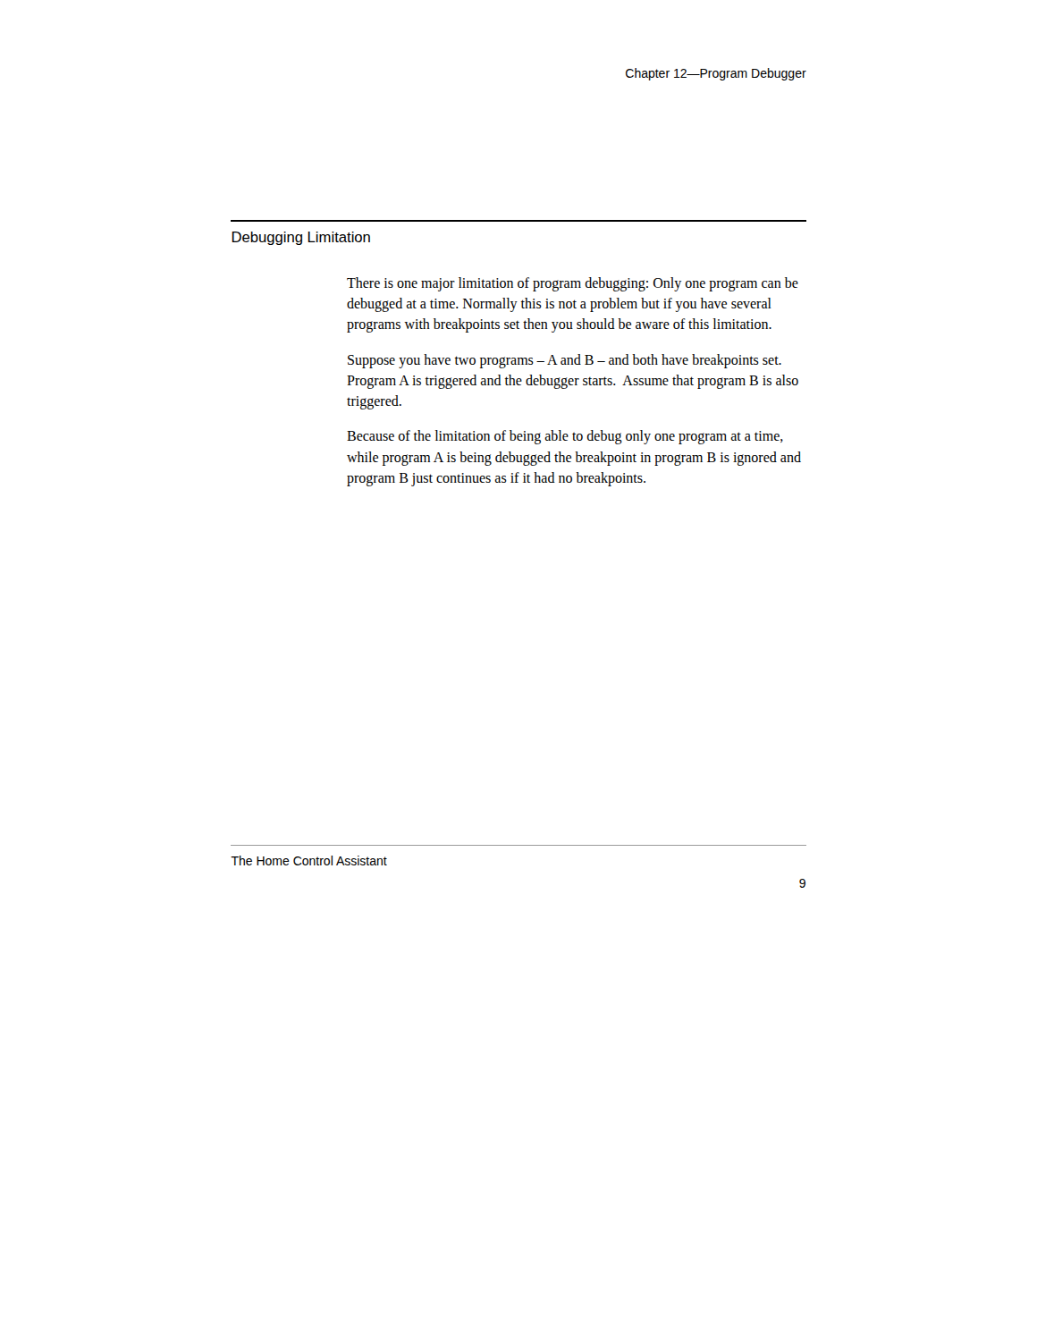Chapter 12—Program Debugger
Debugging Limitation
There is one major limitation of program debugging: Only one program can be debugged at a time. Normally this is not a problem but if you have several programs with breakpoints set then you should be aware of this limitation.
Suppose you have two programs – A and B – and both have breakpoints set. Program A is triggered and the debugger starts. Assume that program B is also triggered.
Because of the limitation of being able to debug only one program at a time, while program A is being debugged the breakpoint in program B is ignored and program B just continues as if it had no breakpoints.
The Home Control Assistant
9